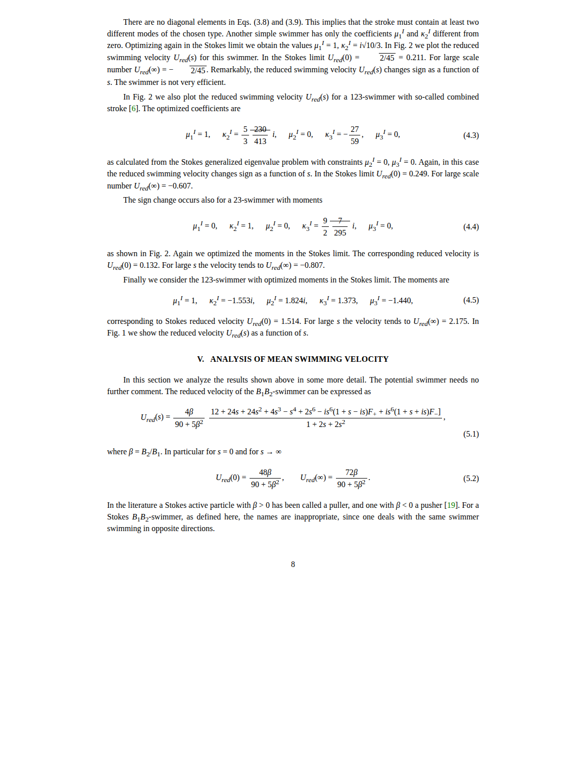There are no diagonal elements in Eqs. (3.8) and (3.9). This implies that the stroke must contain at least two different modes of the chosen type. Another simple swimmer has only the coefficients μ1I and κ2I different from zero. Optimizing again in the Stokes limit we obtain the values μ1I = 1, κ2I = i√10/3. In Fig. 2 we plot the reduced swimming velocity Ured(s) for this swimmer. In the Stokes limit Ured(0) = 2/45 = 0.211. For large scale number Ured(∞) = −2/45. Remarkably, the reduced swimming velocity Ured(s) changes sign as a function of s. The swimmer is not very efficient.
In Fig. 2 we also plot the reduced swimming velocity Ured(s) for a 123-swimmer with so-called combined stroke [6]. The optimized coefficients are
μ1I = 1, κ2I = 53230413 i, μ2I = 0, κ3I = −2759, μ3I = 0, (4.3)
as calculated from the Stokes generalized eigenvalue problem with constraints μ2I = 0, μ3I = 0. Again, in this case the reduced swimming velocity changes sign as a function of s. In the Stokes limit Ured(0) = 0.249. For large scale number Ured(∞) = −0.607.
The sign change occurs also for a 23-swimmer with moments
μ1I = 0, κ2I = 1, μ2I = 0, κ3I = 927295 i, μ3I = 0, (4.4)
as shown in Fig. 2. Again we optimized the moments in the Stokes limit. The corresponding reduced velocity is Ured(0) = 0.132. For large s the velocity tends to Ured(∞) = −0.807.
Finally we consider the 123-swimmer with optimized moments in the Stokes limit. The moments are
μ1I = 1, κ2I = −1.553i, μ2I = 1.824i, κ3I = 1.373, μ3I = −1.440, (4.5)
corresponding to Stokes reduced velocity Ured(0) = 1.514. For large s the velocity tends to Ured(∞) = 2.175. In Fig. 1 we show the reduced velocity Ured(s) as a function of s.
V. ANALYSIS OF MEAN SWIMMING VELOCITY
In this section we analyze the results shown above in some more detail. The potential swimmer needs no further comment. The reduced velocity of the B1B2-swimmer can be expressed as
Ured(s) = 4β 90 + 5β2 12 + 24s + 24s2 + 4s3 − s4 + 2s6 − is6(1 + s − is)F+ + is6(1 + s + is)F−] 1 + 2s + 2s2,
(5.1)
where β = B2/B1. In particular for s = 0 and for s → ∞
Ured(0) = 48β 90 + 5β2, Ured(∞) = 72β 90 + 5β2. (5.2)
In the literature a Stokes active particle with β > 0 has been called a puller, and one with β < 0 a pusher [19]. For a Stokes B1B2-swimmer, as defined here, the names are inappropriate, since one deals with the same swimmer swimming in opposite directions.
8